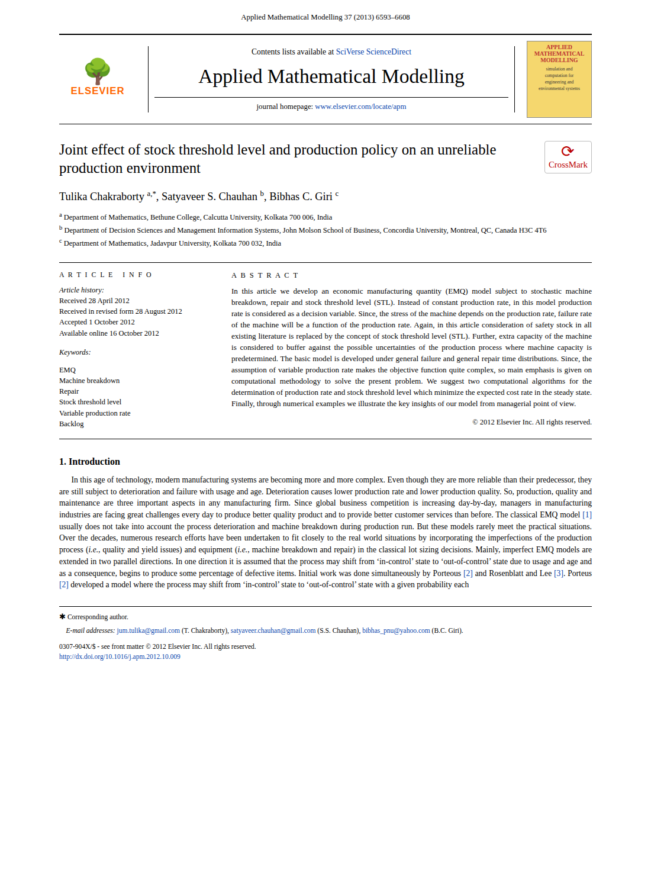Applied Mathematical Modelling 37 (2013) 6593–6608
🌳
ELSEVIER
Contents lists available at SciVerse ScienceDirect
Applied Mathematical Modelling
journal homepage: www.elsevier.com/locate/apm
APPLIED
MATHEMATICAL
MODELLING
simulation and
computation for
engineering and
environmental systems
⟳CrossMark Joint effect of stock threshold level and production policy on an unreliable production environment
Tulika Chakraborty a,*, Satyaveer S. Chauhan b, Bibhas C. Giri c
a Department of Mathematics, Bethune College, Calcutta University, Kolkata 700 006, India
b Department of Decision Sciences and Management Information Systems, John Molson School of Business, Concordia University, Montreal, QC, Canada H3C 4T6
c Department of Mathematics, Jadavpur University, Kolkata 700 032, India
A R T I C L E I N F O
Article history:
Received 28 April 2012
Received in revised form 28 August 2012
Accepted 1 October 2012
Available online 16 October 2012
Keywords:
EMQ
Machine breakdown
Repair
Stock threshold level
Variable production rate
Backlog
A B S T R A C T
In this article we develop an economic manufacturing quantity (EMQ) model subject to stochastic machine breakdown, repair and stock threshold level (STL). Instead of constant production rate, in this model production rate is considered as a decision variable. Since, the stress of the machine depends on the production rate, failure rate of the machine will be a function of the production rate. Again, in this article consideration of safety stock in all existing literature is replaced by the concept of stock threshold level (STL). Further, extra capacity of the machine is considered to buffer against the possible uncertainties of the production process where machine capacity is predetermined. The basic model is developed under general failure and general repair time distributions. Since, the assumption of variable production rate makes the objective function quite complex, so main emphasis is given on computational methodology to solve the present problem. We suggest two computational algorithms for the determination of production rate and stock threshold level which minimize the expected cost rate in the steady state. Finally, through numerical examples we illustrate the key insights of our model from managerial point of view.
© 2012 Elsevier Inc. All rights reserved.
1. Introduction
In this age of technology, modern manufacturing systems are becoming more and more complex. Even though they are more reliable than their predecessor, they are still subject to deterioration and failure with usage and age. Deterioration causes lower production rate and lower production quality. So, production, quality and maintenance are three important aspects in any manufacturing firm. Since global business competition is increasing day-by-day, managers in manufacturing industries are facing great challenges every day to produce better quality product and to provide better customer services than before. The classical EMQ model [1] usually does not take into account the process deterioration and machine breakdown during production run. But these models rarely meet the practical situations. Over the decades, numerous research efforts have been undertaken to fit closely to the real world situations by incorporating the imperfections of the production process (i.e., quality and yield issues) and equipment (i.e., machine breakdown and repair) in the classical lot sizing decisions. Mainly, imperfect EMQ models are extended in two parallel directions. In one direction it is assumed that the process may shift from ‘in-control’ state to ‘out-of-control’ state due to usage and age and as a consequence, begins to produce some percentage of defective items. Initial work was done simultaneously by Porteous [2] and Rosenblatt and Lee [3]. Porteus [2] developed a model where the process may shift from ‘in-control’ state to ‘out-of-control’ state with a given probability each
✱ Corresponding author.
E-mail addresses: jum.tulika@gmail.com (T. Chakraborty), satyaveer.chauhan@gmail.com (S.S. Chauhan), bibhas_pnu@yahoo.com (B.C. Giri).
0307-904X/$ - see front matter © 2012 Elsevier Inc. All rights reserved.
http://dx.doi.org/10.1016/j.apm.2012.10.009